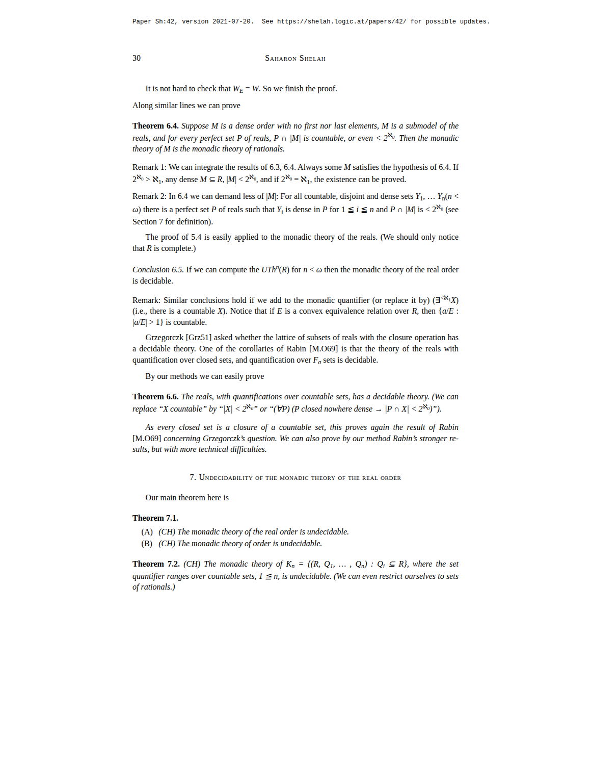Paper Sh:42, version 2021-07-20. See https://shelah.logic.at/papers/42/ for possible updates.
30
Saharon Shelah
It is not hard to check that WE = W. So we finish the proof.
Along similar lines we can prove
Theorem 6.4. Suppose M is a dense order with no first nor last elements, M is a submodel of the reals, and for every perfect set P of reals, P ∩ |M| is countable, or even < 2ℵ 0. Then the monadic theory of M is the monadic theory of rationals.
Remark 1: We can integrate the results of 6.3, 6.4. Always some M satisfies the hypothesis of 6.4. If 2ℵ 0 > ℵ 1, any dense M ⊆ R, |M| < 2ℵ 0, and if 2ℵ 0 = ℵ 1, the existence can be proved.
Remark 2: In 6.4 we can demand less of |M|: For all countable, disjoint and dense sets Y 1, … Yn(n < ω) there is a perfect set P of reals such that Yi is dense in P for 1 ≦ i ≦ n and P ∩ |M| is < 2ℵ 0 (see Section 7 for definition).
The proof of 5.4 is easily applied to the monadic theory of the reals. (We should only notice that R is complete.)
Conclusion 6.5. If we can compute the UThn(R) for n < ω then the monadic theory of the real order is decidable.
Remark: Similar conclusions hold if we add to the monadic quantifier (or replace it by) (∃<ℵ 1 X) (i.e., there is a countable X). Notice that if E is a convex equivalence relation over R, then {a/E : |a/E| > 1} is countable.
Grzegorczk [Grz51] asked whether the lattice of subsets of reals with the closure operation has a decidable theory. One of the corollaries of Rabin [M.O69] is that the theory of the reals with quantification over closed sets, and quantification over Fσ sets is decidable.
By our methods we can easily prove
Theorem 6.6. The reals, with quantifications over countable sets, has a decidable theory. (We can replace “X countable” by “|X| < 2ℵ 0” or “(∀P) (P closed nowhere dense → |P ∩ X| < 2ℵ 0)”).
As every closed set is a closure of a countable set, this proves again the result of Rabin [M.O69] concerning Grzegorczk’s question. We can also prove by our method Rabin’s stronger results, but with more technical difficulties.
7. Undecidability of the monadic theory of the real order
Our main theorem here is
Theorem 7.1.
(A) (CH) The monadic theory of the real order is undecidable.
(B) (CH) The monadic theory of order is undecidable.
Theorem 7.2. (CH) The monadic theory of Kn = {(R, Q 1, … , Qn) : Qi ⊆ R}, where the set quantifier ranges over countable sets, 1 ≦ n, is undecidable. (We can even restrict ourselves to sets of rationals.)